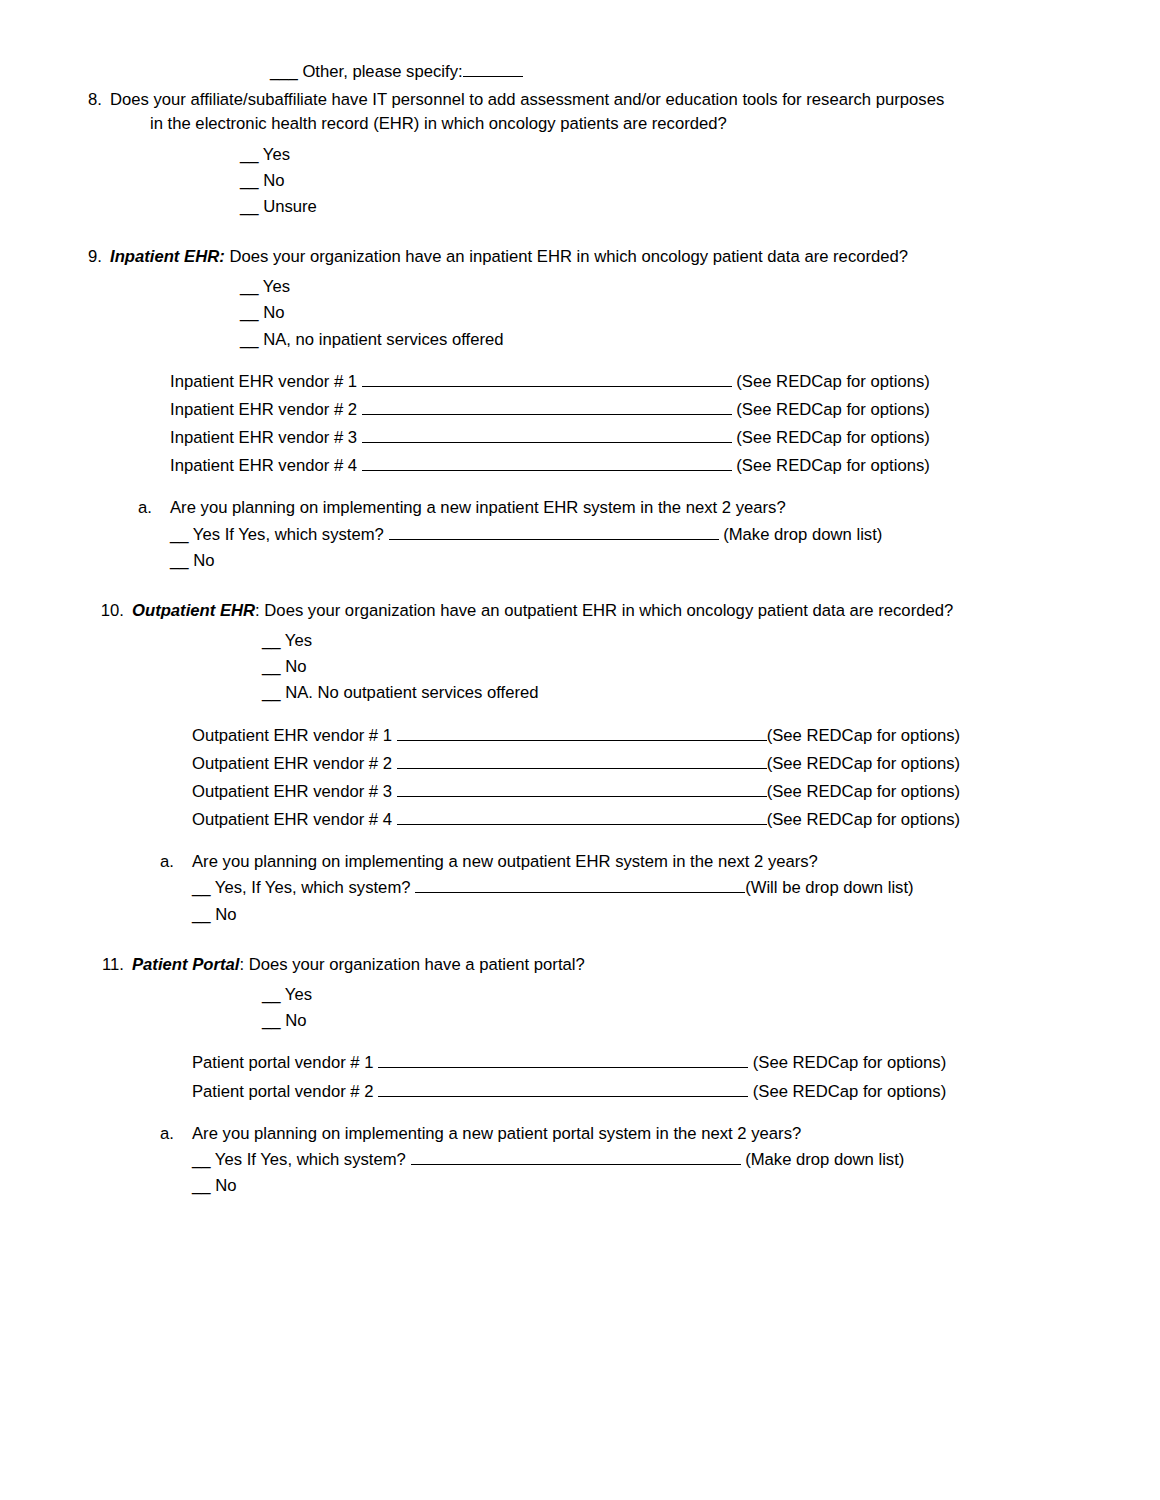___ Other, please specify:
Does your affiliate/subaffiliate have IT personnel to add assessment and/or education tools for research purposes in the electronic health record (EHR) in which oncology patients are recorded?
__ Yes
__ No
__ Unsure
Inpatient EHR: Does your organization have an inpatient EHR in which oncology patient data are recorded?
__ Yes
__ No
__ NA, no inpatient services offered
Inpatient EHR vendor # 1 (See REDCap for options)
Inpatient EHR vendor # 2 (See REDCap for options)
Inpatient EHR vendor # 3 (See REDCap for options)
Inpatient EHR vendor # 4 (See REDCap for options)
a.
Are you planning on implementing a new inpatient EHR system in the next 2 years?
__ Yes If Yes, which system? (Make drop down list)
__ No
Outpatient EHR: Does your organization have an outpatient EHR in which oncology patient data are recorded?
__ Yes
__ No
__ NA. No outpatient services offered
Outpatient EHR vendor # 1 (See REDCap for options)
Outpatient EHR vendor # 2 (See REDCap for options)
Outpatient EHR vendor # 3 (See REDCap for options)
Outpatient EHR vendor # 4 (See REDCap for options)
a.
Are you planning on implementing a new outpatient EHR system in the next 2 years?
__ Yes, If Yes, which system? (Will be drop down list)
__ No
Patient Portal: Does your organization have a patient portal?
__ Yes
__ No
Patient portal vendor # 1 (See REDCap for options)
Patient portal vendor # 2 (See REDCap for options)
a.
Are you planning on implementing a new patient portal system in the next 2 years?
__ Yes If Yes, which system? (Make drop down list)
__ No